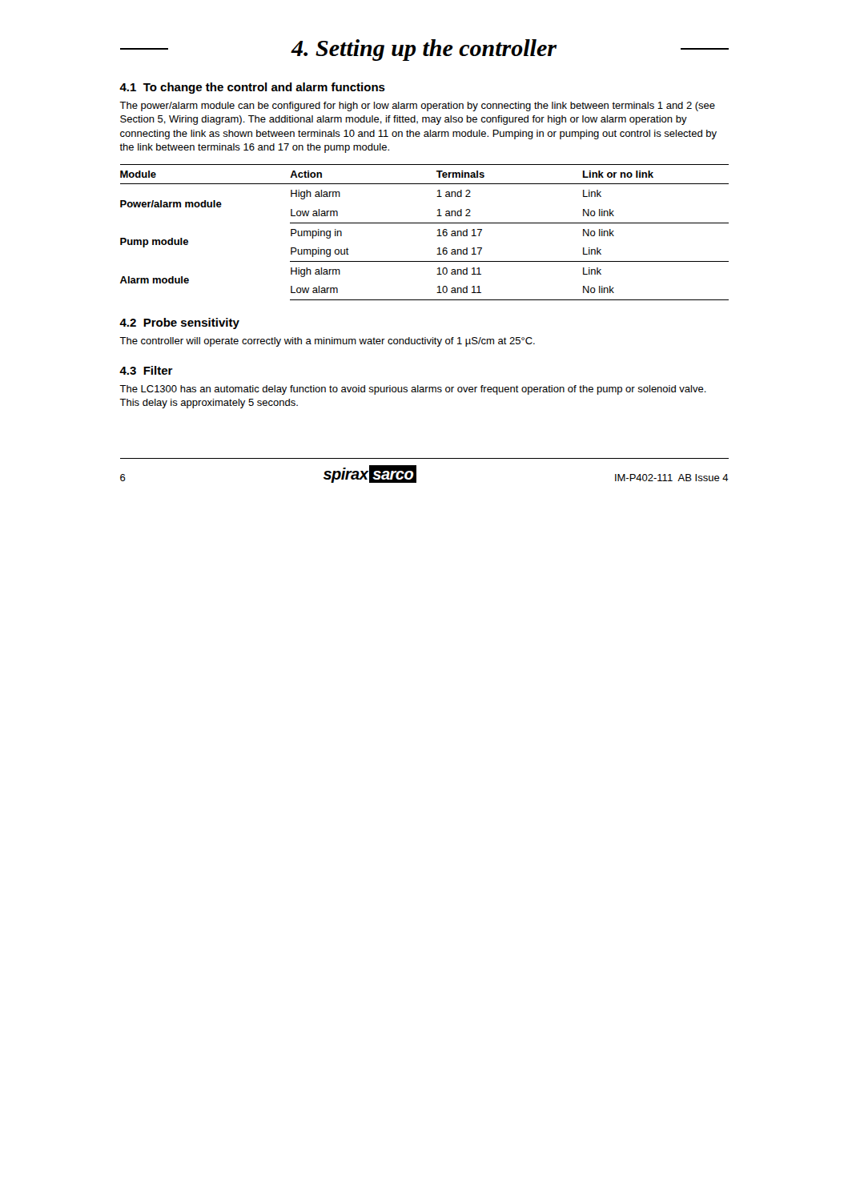4. Setting up the controller
4.1 To change the control and alarm functions
The power/alarm module can be configured for high or low alarm operation by connecting the link between terminals 1 and 2 (see Section 5, Wiring diagram). The additional alarm module, if fitted, may also be configured for high or low alarm operation by connecting the link as shown between terminals 10 and 11 on the alarm module. Pumping in or pumping out control is selected by the link between terminals 16 and 17 on the pump module.
| Module | Action | Terminals | Link or no link |
| --- | --- | --- | --- |
| Power/alarm module | High alarm | 1 and 2 | Link |
| Low alarm | 1 and 2 | No link |
| Pump module | Pumping in | 16 and 17 | No link |
| Pumping out | 16 and 17 | Link |
| Alarm module | High alarm | 10 and 11 | Link |
| Low alarm | 10 and 11 | No link |
4.2 Probe sensitivity
The controller will operate correctly with a minimum water conductivity of 1 µS/cm at 25°C.
4.3 Filter
The LC1300 has an automatic delay function to avoid spurious alarms or over frequent operation of the pump or solenoid valve. This delay is approximately 5 seconds.
6 spirax sarco IM-P402-111 AB Issue 4